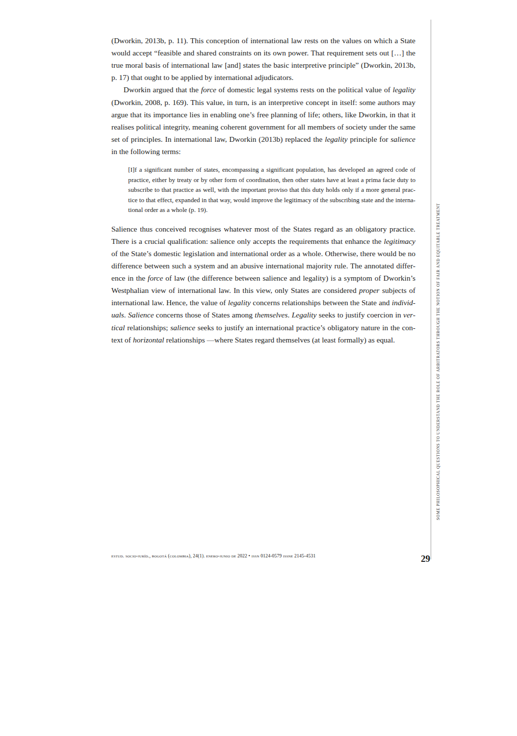Some philosophical questions to understand the role of arbitrators through the notion of fair and equitable treatment
(Dworkin, 2013b, p. 11). This conception of international law rests on the values on which a State would accept “feasible and shared constraints on its own power. That requirement sets out […] the true moral basis of international law [and] states the basic interpretive principle” (Dworkin, 2013b, p. 17) that ought to be applied by international adjudicators.
Dworkin argued that the force of domestic legal systems rests on the political value of legality (Dworkin, 2008, p. 169). This value, in turn, is an interpretive concept in itself: some authors may argue that its importance lies in enabling one’s free planning of life; others, like Dworkin, in that it realises political integrity, meaning coherent government for all members of society under the same set of principles. In international law, Dworkin (2013b) replaced the legality principle for salience in the following terms:
[I]f a significant number of states, encompassing a significant population, has developed an agreed code of practice, either by treaty or by other form of coordination, then other states have at least a prima facie duty to subscribe to that practice as well, with the important proviso that this duty holds only if a more general practice to that effect, expanded in that way, would improve the legitimacy of the subscribing state and the international order as a whole (p. 19).
Salience thus conceived recognises whatever most of the States regard as an obligatory practice. There is a crucial qualification: salience only accepts the requirements that enhance the legitimacy of the State’s domestic legislation and international order as a whole. Otherwise, there would be no difference between such a system and an abusive international majority rule. The annotated difference in the force of law (the difference between salience and legality) is a symptom of Dworkin’s Westphalian view of international law. In this view, only States are considered proper subjects of international law. Hence, the value of legality concerns relationships between the State and individuals. Salience concerns those of States among themselves. Legality seeks to justify coercion in vertical relationships; salience seeks to justify an international practice’s obligatory nature in the context of horizontal relationships —where States regard themselves (at least formally) as equal.
estud. socio-juríd., bogotá (colombia), 24(1). enero-junio de 2022 • issn 0124-0579 issne 2145-4531
29